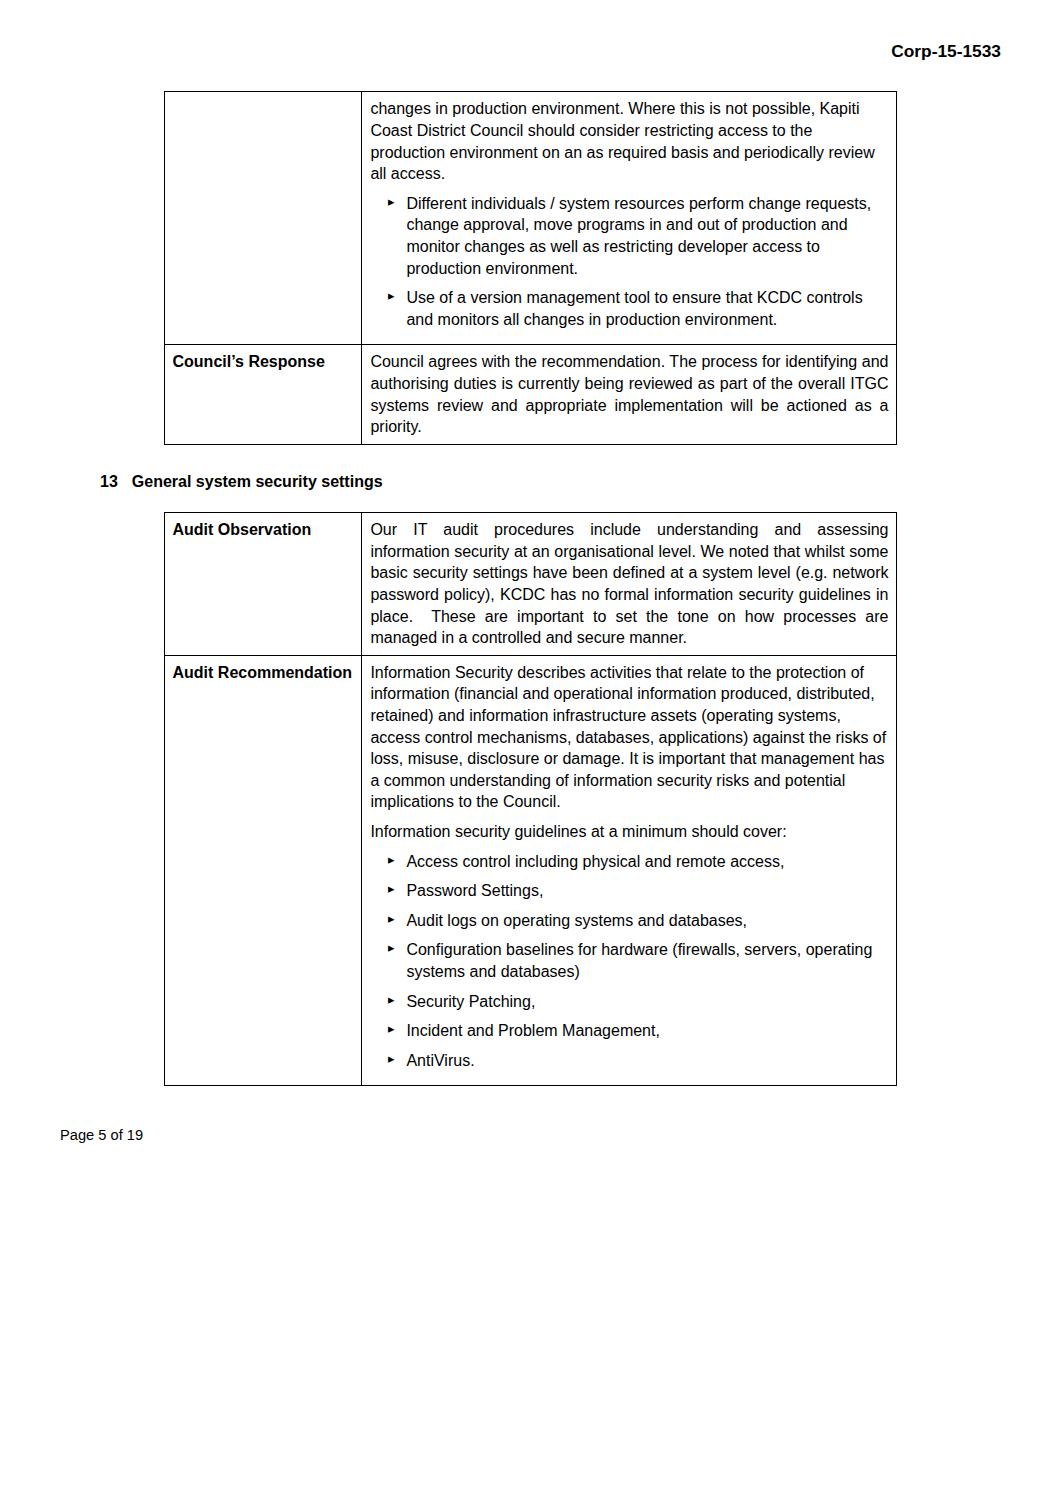Corp-15-1533
| | changes in production environment. Where this is not possible, Kapiti Coast District Council should consider restricting access to the production environment on an as required basis and periodically review all access. Different individuals / system resources perform change requests, change approval, move programs in and out of production and monitor changes as well as restricting developer access to production environment. Use of a version management tool to ensure that KCDC controls and monitors all changes in production environment. |
| Council’s Response | Council agrees with the recommendation. The process for identifying and authorising duties is currently being reviewed as part of the overall ITGC systems review and appropriate implementation will be actioned as a priority. |
13 General system security settings
| Audit Observation | Our IT audit procedures include understanding and assessing information security at an organisational level. We noted that whilst some basic security settings have been defined at a system level (e.g. network password policy), KCDC has no formal information security guidelines in place. These are important to set the tone on how processes are managed in a controlled and secure manner. |
| Audit Recommendation | Information Security describes activities that relate to the protection of information (financial and operational information produced, distributed, retained) and information infrastructure assets (operating systems, access control mechanisms, databases, applications) against the risks of loss, misuse, disclosure or damage. It is important that management has a common understanding of information security risks and potential implications to the Council. Information security guidelines at a minimum should cover: Access control including physical and remote access, Password Settings, Audit logs on operating systems and databases, Configuration baselines for hardware (firewalls, servers, operating systems and databases) Security Patching, Incident and Problem Management, AntiVirus. |
Page 5 of 19